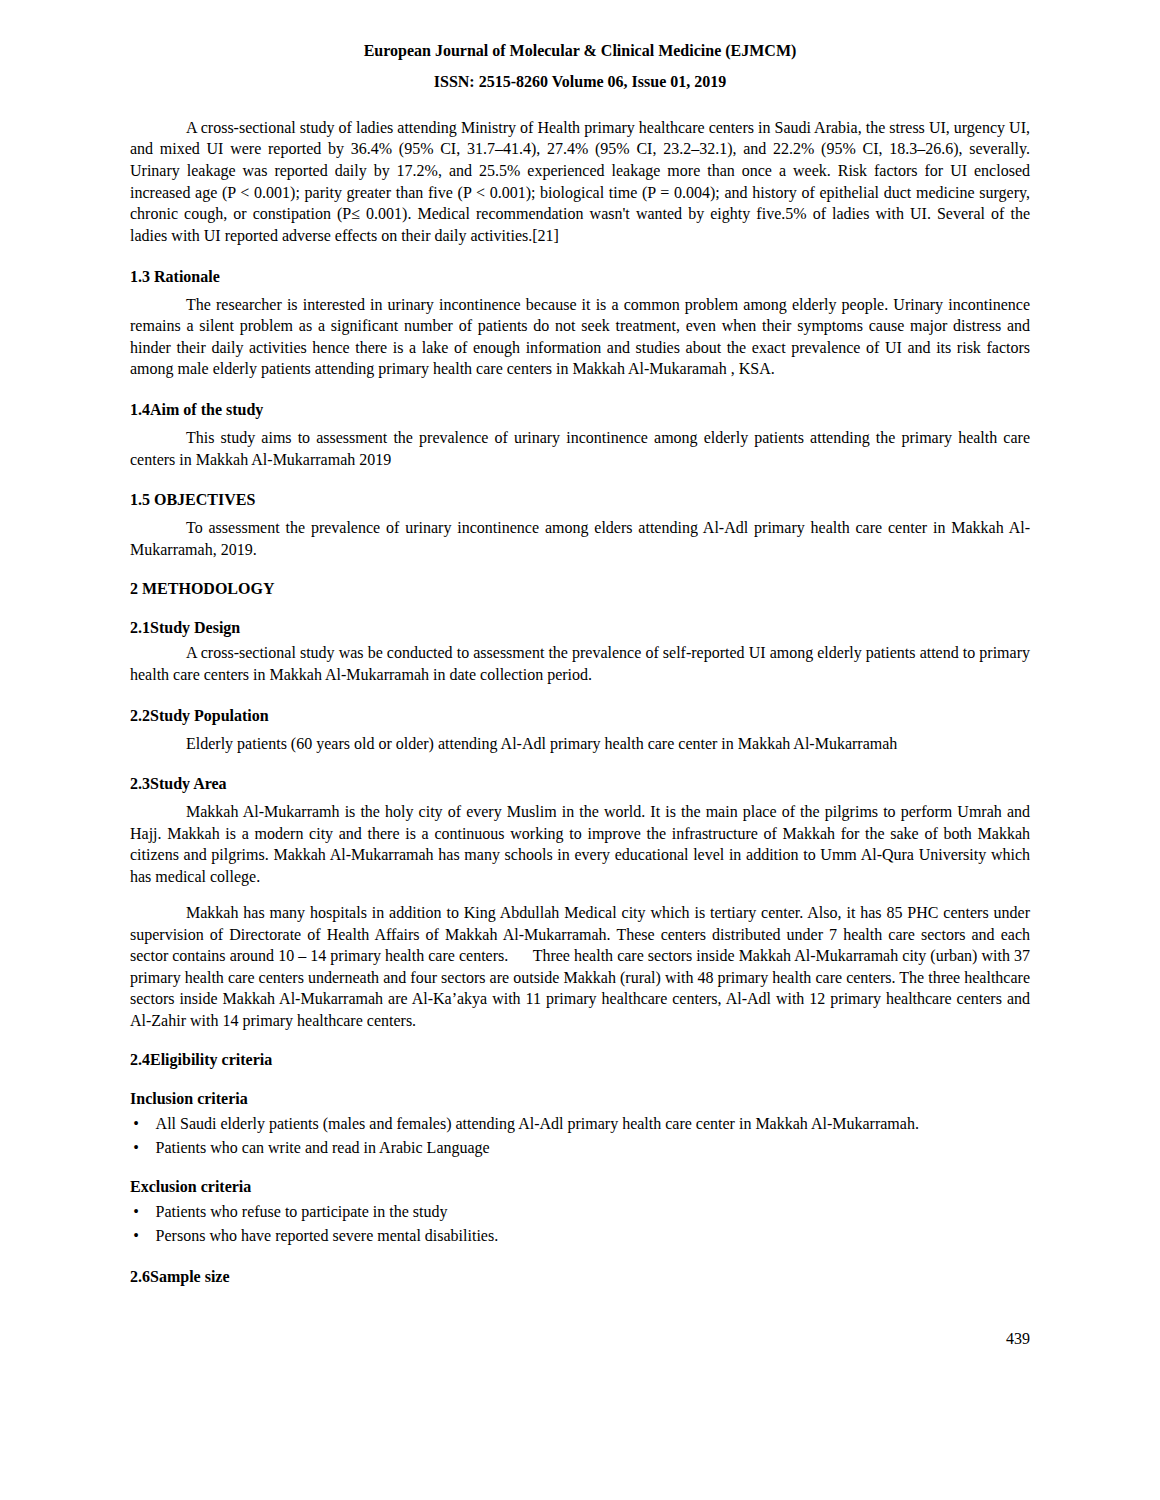European Journal of Molecular & Clinical Medicine (EJMCM)
ISSN: 2515-8260 Volume 06, Issue 01, 2019
A cross-sectional study of ladies attending Ministry of Health primary healthcare centers in Saudi Arabia, the stress UI, urgency UI, and mixed UI were reported by 36.4% (95% CI, 31.7–41.4), 27.4% (95% CI, 23.2–32.1), and 22.2% (95% CI, 18.3–26.6), severally. Urinary leakage was reported daily by 17.2%, and 25.5% experienced leakage more than once a week. Risk factors for UI enclosed increased age (P < 0.001); parity greater than five (P < 0.001); biological time (P = 0.004); and history of epithelial duct medicine surgery, chronic cough, or constipation (P≤ 0.001). Medical recommendation wasn't wanted by eighty five.5% of ladies with UI. Several of the ladies with UI reported adverse effects on their daily activities.[21]
1.3 Rationale
The researcher is interested in urinary incontinence because it is a common problem among elderly people. Urinary incontinence remains a silent problem as a significant number of patients do not seek treatment, even when their symptoms cause major distress and hinder their daily activities hence there is a lake of enough information and studies about the exact prevalence of UI and its risk factors among male elderly patients attending primary health care centers in Makkah Al-Mukaramah , KSA.
1.4Aim of the study
This study aims to assessment the prevalence of urinary incontinence among elderly patients attending the primary health care centers in Makkah Al-Mukarramah 2019
1.5 OBJECTIVES
To assessment the prevalence of urinary incontinence among elders attending Al-Adl primary health care center in Makkah Al-Mukarramah, 2019.
2 METHODOLOGY
2.1Study Design
A cross-sectional study was be conducted to assessment the prevalence of self-reported UI among elderly patients attend to primary health care centers in Makkah Al-Mukarramah in date collection period.
2.2Study Population
Elderly patients (60 years old or older) attending Al-Adl primary health care center in Makkah Al-Mukarramah
2.3Study Area
Makkah Al-Mukarramh is the holy city of every Muslim in the world. It is the main place of the pilgrims to perform Umrah and Hajj. Makkah is a modern city and there is a continuous working to improve the infrastructure of Makkah for the sake of both Makkah citizens and pilgrims. Makkah Al-Mukarramah has many schools in every educational level in addition to Umm Al-Qura University which has medical college.
Makkah has many hospitals in addition to King Abdullah Medical city which is tertiary center. Also, it has 85 PHC centers under supervision of Directorate of Health Affairs of Makkah Al-Mukarramah. These centers distributed under 7 health care sectors and each sector contains around 10 – 14 primary health care centers. Three health care sectors inside Makkah Al-Mukarramah city (urban) with 37 primary health care centers underneath and four sectors are outside Makkah (rural) with 48 primary health care centers. The three healthcare sectors inside Makkah Al-Mukarramah are Al-Ka’akya with 11 primary healthcare centers, Al-Adl with 12 primary healthcare centers and Al-Zahir with 14 primary healthcare centers.
2.4Eligibility criteria
Inclusion criteria
All Saudi elderly patients (males and females) attending Al-Adl primary health care center in Makkah Al-Mukarramah.
Patients who can write and read in Arabic Language
Exclusion criteria
Patients who refuse to participate in the study
Persons who have reported severe mental disabilities.
2.6Sample size
439